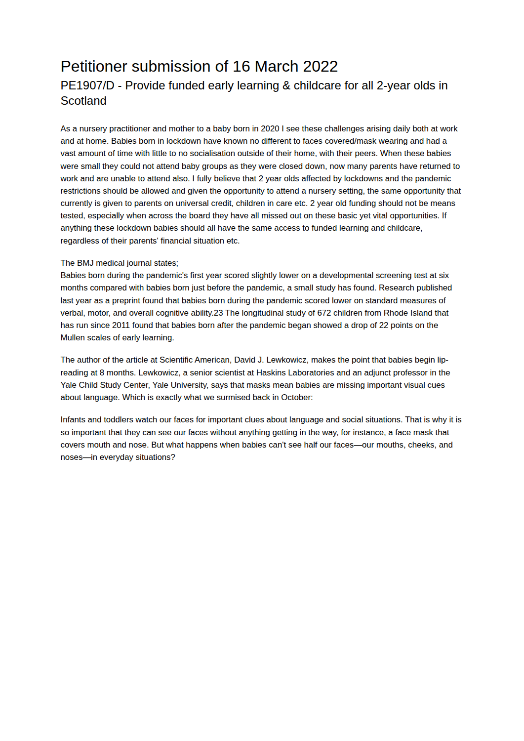Petitioner submission of 16 March 2022
PE1907/D - Provide funded early learning & childcare for all 2-year olds in Scotland
As a nursery practitioner and mother to a baby born in 2020 I see these challenges arising daily both at work and at home. Babies born in lockdown have known no different to faces covered/mask wearing and had a vast amount of time with little to no socialisation outside of their home, with their peers. When these babies were small they could not attend baby groups as they were closed down, now many parents have returned to work and are unable to attend also. I fully believe that 2 year olds affected by lockdowns and the pandemic restrictions should be allowed and given the opportunity to attend a nursery setting, the same opportunity that currently is given to parents on universal credit, children in care etc. 2 year old funding should not be means tested, especially when across the board they have all missed out on these basic yet vital opportunities. If anything these lockdown babies should all have the same access to funded learning and childcare, regardless of their parents' financial situation etc.
The BMJ medical journal states;
Babies born during the pandemic's first year scored slightly lower on a developmental screening test at six months compared with babies born just before the pandemic, a small study has found. Research published last year as a preprint found that babies born during the pandemic scored lower on standard measures of verbal, motor, and overall cognitive ability.23 The longitudinal study of 672 children from Rhode Island that has run since 2011 found that babies born after the pandemic began showed a drop of 22 points on the Mullen scales of early learning.
The author of the article at Scientific American, David J. Lewkowicz, makes the point that babies begin lip-reading at 8 months. Lewkowicz, a senior scientist at Haskins Laboratories and an adjunct professor in the Yale Child Study Center, Yale University, says that masks mean babies are missing important visual cues about language. Which is exactly what we surmised back in October:
Infants and toddlers watch our faces for important clues about language and social situations. That is why it is so important that they can see our faces without anything getting in the way, for instance, a face mask that covers mouth and nose. But what happens when babies can't see half our faces—our mouths, cheeks, and noses—in everyday situations?